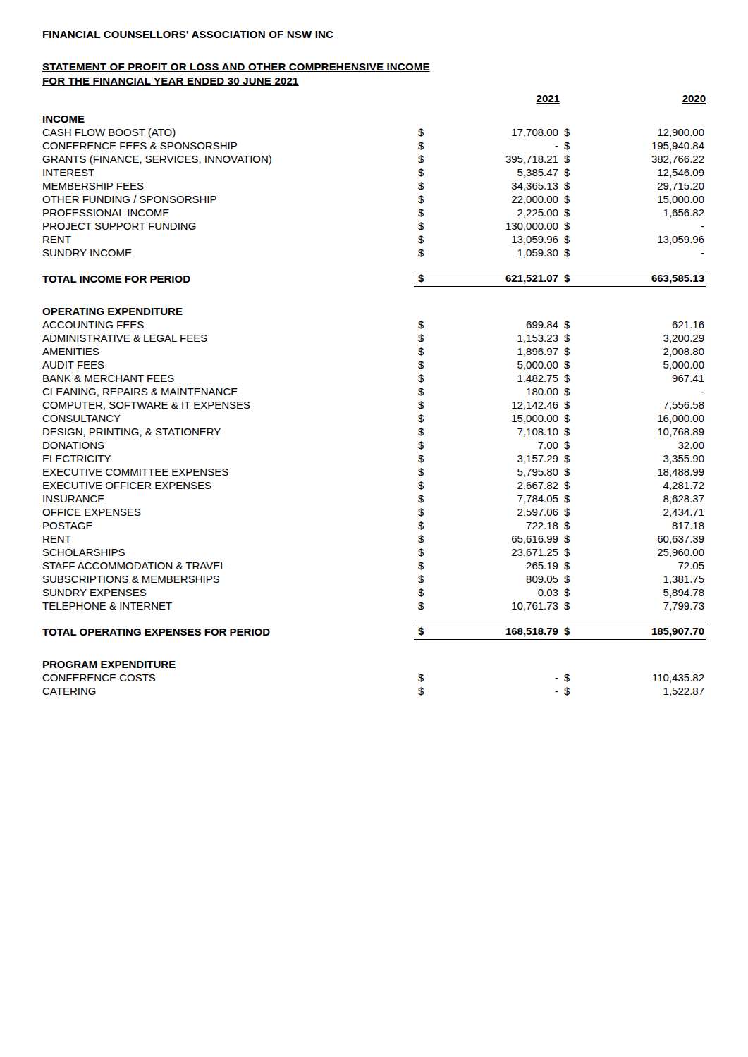FINANCIAL COUNSELLORS' ASSOCIATION OF NSW INC
STATEMENT OF PROFIT OR LOSS AND OTHER COMPREHENSIVE INCOME
FOR THE FINANCIAL YEAR ENDED 30 JUNE 2021
| | | 2021 | | 2020 |
| --- | --- | --- | --- | --- |
| INCOME |
| CASH FLOW BOOST (ATO) | $ | 17,708.00 | $ | 12,900.00 |
| CONFERENCE FEES & SPONSORSHIP | $ | - | $ | 195,940.84 |
| GRANTS (FINANCE, SERVICES, INNOVATION) | $ | 395,718.21 | $ | 382,766.22 |
| INTEREST | $ | 5,385.47 | $ | 12,546.09 |
| MEMBERSHIP FEES | $ | 34,365.13 | $ | 29,715.20 |
| OTHER FUNDING / SPONSORSHIP | $ | 22,000.00 | $ | 15,000.00 |
| PROFESSIONAL INCOME | $ | 2,225.00 | $ | 1,656.82 |
| PROJECT SUPPORT FUNDING | $ | 130,000.00 | $ | - |
| RENT | $ | 13,059.96 | $ | 13,059.96 |
| SUNDRY INCOME | $ | 1,059.30 | $ | - |
| TOTAL INCOME FOR PERIOD | $ | 621,521.07 | $ | 663,585.13 |
| OPERATING EXPENDITURE |
| ACCOUNTING FEES | $ | 699.84 | $ | 621.16 |
| ADMINISTRATIVE & LEGAL FEES | $ | 1,153.23 | $ | 3,200.29 |
| AMENITIES | $ | 1,896.97 | $ | 2,008.80 |
| AUDIT FEES | $ | 5,000.00 | $ | 5,000.00 |
| BANK & MERCHANT FEES | $ | 1,482.75 | $ | 967.41 |
| CLEANING, REPAIRS & MAINTENANCE | $ | 180.00 | $ | - |
| COMPUTER, SOFTWARE & IT EXPENSES | $ | 12,142.46 | $ | 7,556.58 |
| CONSULTANCY | $ | 15,000.00 | $ | 16,000.00 |
| DESIGN, PRINTING, & STATIONERY | $ | 7,108.10 | $ | 10,768.89 |
| DONATIONS | $ | 7.00 | $ | 32.00 |
| ELECTRICITY | $ | 3,157.29 | $ | 3,355.90 |
| EXECUTIVE COMMITTEE EXPENSES | $ | 5,795.80 | $ | 18,488.99 |
| EXECUTIVE OFFICER EXPENSES | $ | 2,667.82 | $ | 4,281.72 |
| INSURANCE | $ | 7,784.05 | $ | 8,628.37 |
| OFFICE EXPENSES | $ | 2,597.06 | $ | 2,434.71 |
| POSTAGE | $ | 722.18 | $ | 817.18 |
| RENT | $ | 65,616.99 | $ | 60,637.39 |
| SCHOLARSHIPS | $ | 23,671.25 | $ | 25,960.00 |
| STAFF ACCOMMODATION & TRAVEL | $ | 265.19 | $ | 72.05 |
| SUBSCRIPTIONS & MEMBERSHIPS | $ | 809.05 | $ | 1,381.75 |
| SUNDRY EXPENSES | $ | 0.03 | $ | 5,894.78 |
| TELEPHONE & INTERNET | $ | 10,761.73 | $ | 7,799.73 |
| TOTAL OPERATING EXPENSES FOR PERIOD | $ | 168,518.79 | $ | 185,907.70 |
| PROGRAM EXPENDITURE |
| CONFERENCE COSTS | $ | - | $ | 110,435.82 |
| CATERING | $ | - | $ | 1,522.87 |